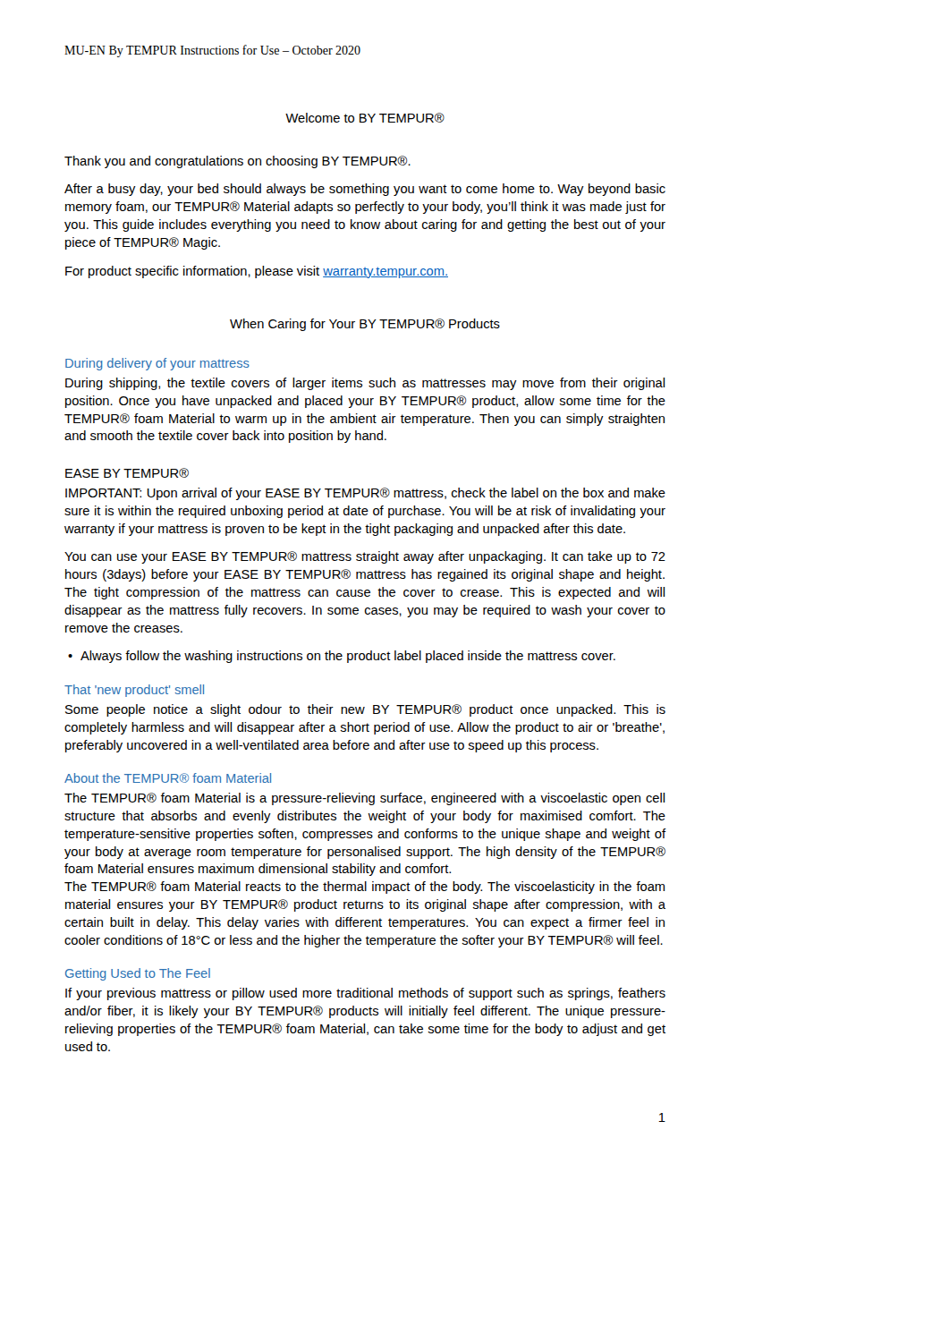MU-EN By TEMPUR Instructions for Use – October 2020
Welcome to BY TEMPUR®
Thank you and congratulations on choosing BY TEMPUR®.
After a busy day, your bed should always be something you want to come home to. Way beyond basic memory foam, our TEMPUR® Material adapts so perfectly to your body, you’ll think it was made just for you. This guide includes everything you need to know about caring for and getting the best out of your piece of TEMPUR® Magic.
For product specific information, please visit warranty.tempur.com.
When Caring for Your BY TEMPUR® Products
During delivery of your mattress
During shipping, the textile covers of larger items such as mattresses may move from their original position. Once you have unpacked and placed your BY TEMPUR® product, allow some time for the TEMPUR® foam Material to warm up in the ambient air temperature. Then you can simply straighten and smooth the textile cover back into position by hand.
EASE BY TEMPUR®
IMPORTANT: Upon arrival of your EASE BY TEMPUR® mattress, check the label on the box and make sure it is within the required unboxing period at date of purchase. You will be at risk of invalidating your warranty if your mattress is proven to be kept in the tight packaging and unpacked after this date.
You can use your EASE BY TEMPUR® mattress straight away after unpackaging. It can take up to 72 hours (3days) before your EASE BY TEMPUR® mattress has regained its original shape and height. The tight compression of the mattress can cause the cover to crease. This is expected and will disappear as the mattress fully recovers. In some cases, you may be required to wash your cover to remove the creases.
Always follow the washing instructions on the product label placed inside the mattress cover.
That 'new product' smell
Some people notice a slight odour to their new BY TEMPUR® product once unpacked. This is completely harmless and will disappear after a short period of use. Allow the product to air or 'breathe', preferably uncovered in a well-ventilated area before and after use to speed up this process.
About the TEMPUR® foam Material
The TEMPUR® foam Material is a pressure-relieving surface, engineered with a viscoelastic open cell structure that absorbs and evenly distributes the weight of your body for maximised comfort. The temperature-sensitive properties soften, compresses and conforms to the unique shape and weight of your body at average room temperature for personalised support. The high density of the TEMPUR® foam Material ensures maximum dimensional stability and comfort.
The TEMPUR® foam Material reacts to the thermal impact of the body. The viscoelasticity in the foam material ensures your BY TEMPUR® product returns to its original shape after compression, with a certain built in delay. This delay varies with different temperatures. You can expect a firmer feel in cooler conditions of 18°C or less and the higher the temperature the softer your BY TEMPUR® will feel.
Getting Used to The Feel
If your previous mattress or pillow used more traditional methods of support such as springs, feathers and/or fiber, it is likely your BY TEMPUR® products will initially feel different. The unique pressure-relieving properties of the TEMPUR® foam Material, can take some time for the body to adjust and get used to.
1